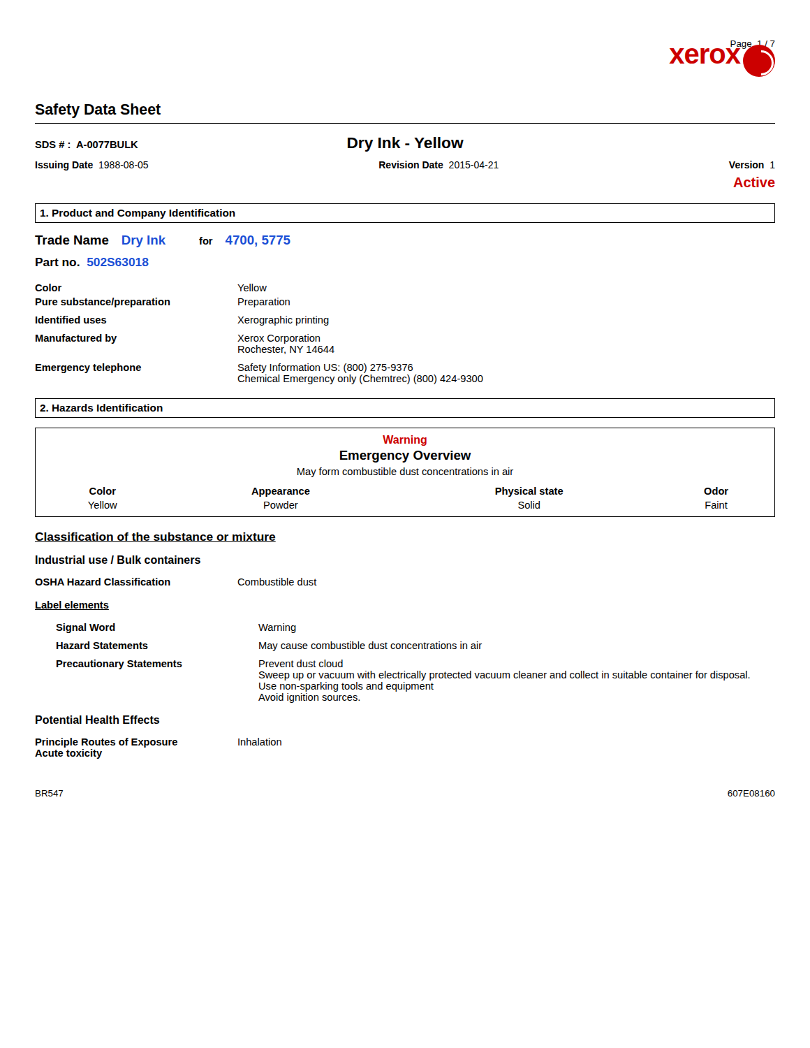xerox
Page 1 / 7
Safety Data Sheet
SDS # : A-0077BULK
Dry Ink - Yellow
Issuing Date 1988-08-05
Revision Date 2015-04-21
Version 1
Active
1. Product and Company Identification
Trade Name Dry Ink for 4700, 5775
Part no. 502S63018
| Color | Yellow |
| Pure substance/preparation | Preparation |
| Identified uses | Xerographic printing |
| Manufactured by | Xerox Corporation Rochester, NY 14644 |
| Emergency telephone | Safety Information US: (800) 275-9376 Chemical Emergency only (Chemtrec) (800) 424-9300 |
2. Hazards Identification
Warning
Emergency Overview
May form combustible dust concentrations in air
| Color | Appearance | Physical state | Odor |
| --- | --- | --- | --- |
| Yellow | Powder | Solid | Faint |
Classification of the substance or mixture
Industrial use / Bulk containers
| OSHA Hazard Classification | Combustible dust |
Label elements
| Signal Word | Warning |
| Hazard Statements | May cause combustible dust concentrations in air |
| Precautionary Statements | Prevent dust cloud Sweep up or vacuum with electrically protected vacuum cleaner and collect in suitable container for disposal. Use non-sparking tools and equipment Avoid ignition sources. |
Potential Health Effects
| Principle Routes of Exposure Acute toxicity | Inhalation |
BR547
607E08160